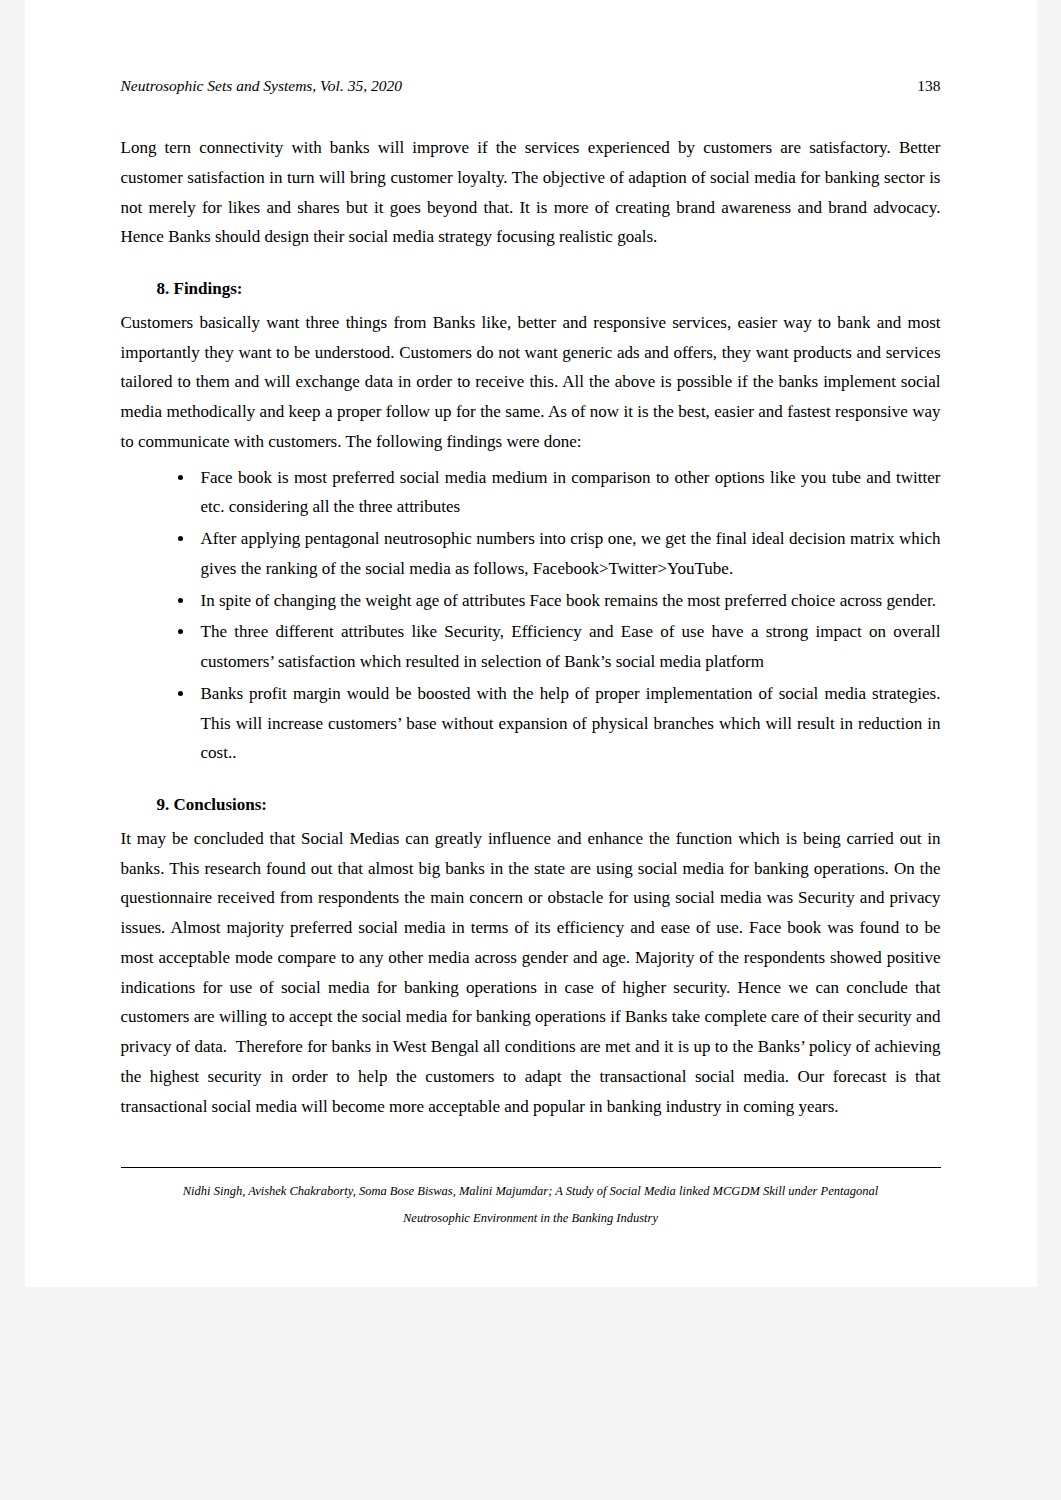Neutrosophic Sets and Systems, Vol. 35, 2020 138
Long tern connectivity with banks will improve if the services experienced by customers are satisfactory. Better customer satisfaction in turn will bring customer loyalty. The objective of adaption of social media for banking sector is not merely for likes and shares but it goes beyond that. It is more of creating brand awareness and brand advocacy. Hence Banks should design their social media strategy focusing realistic goals.
8. Findings:
Customers basically want three things from Banks like, better and responsive services, easier way to bank and most importantly they want to be understood. Customers do not want generic ads and offers, they want products and services tailored to them and will exchange data in order to receive this. All the above is possible if the banks implement social media methodically and keep a proper follow up for the same. As of now it is the best, easier and fastest responsive way to communicate with customers. The following findings were done:
Face book is most preferred social media medium in comparison to other options like you tube and twitter etc. considering all the three attributes
After applying pentagonal neutrosophic numbers into crisp one, we get the final ideal decision matrix which gives the ranking of the social media as follows, Facebook>Twitter>YouTube.
In spite of changing the weight age of attributes Face book remains the most preferred choice across gender.
The three different attributes like Security, Efficiency and Ease of use have a strong impact on overall customers’ satisfaction which resulted in selection of Bank’s social media platform
Banks profit margin would be boosted with the help of proper implementation of social media strategies. This will increase customers’ base without expansion of physical branches which will result in reduction in cost..
9. Conclusions:
It may be concluded that Social Medias can greatly influence and enhance the function which is being carried out in banks. This research found out that almost big banks in the state are using social media for banking operations. On the questionnaire received from respondents the main concern or obstacle for using social media was Security and privacy issues. Almost majority preferred social media in terms of its efficiency and ease of use. Face book was found to be most acceptable mode compare to any other media across gender and age. Majority of the respondents showed positive indications for use of social media for banking operations in case of higher security. Hence we can conclude that customers are willing to accept the social media for banking operations if Banks take complete care of their security and privacy of data. Therefore for banks in West Bengal all conditions are met and it is up to the Banks’ policy of achieving the highest security in order to help the customers to adapt the transactional social media. Our forecast is that transactional social media will become more acceptable and popular in banking industry in coming years.
Nidhi Singh, Avishek Chakraborty, Soma Bose Biswas, Malini Majumdar; A Study of Social Media linked MCGDM Skill under Pentagonal Neutrosophic Environment in the Banking Industry